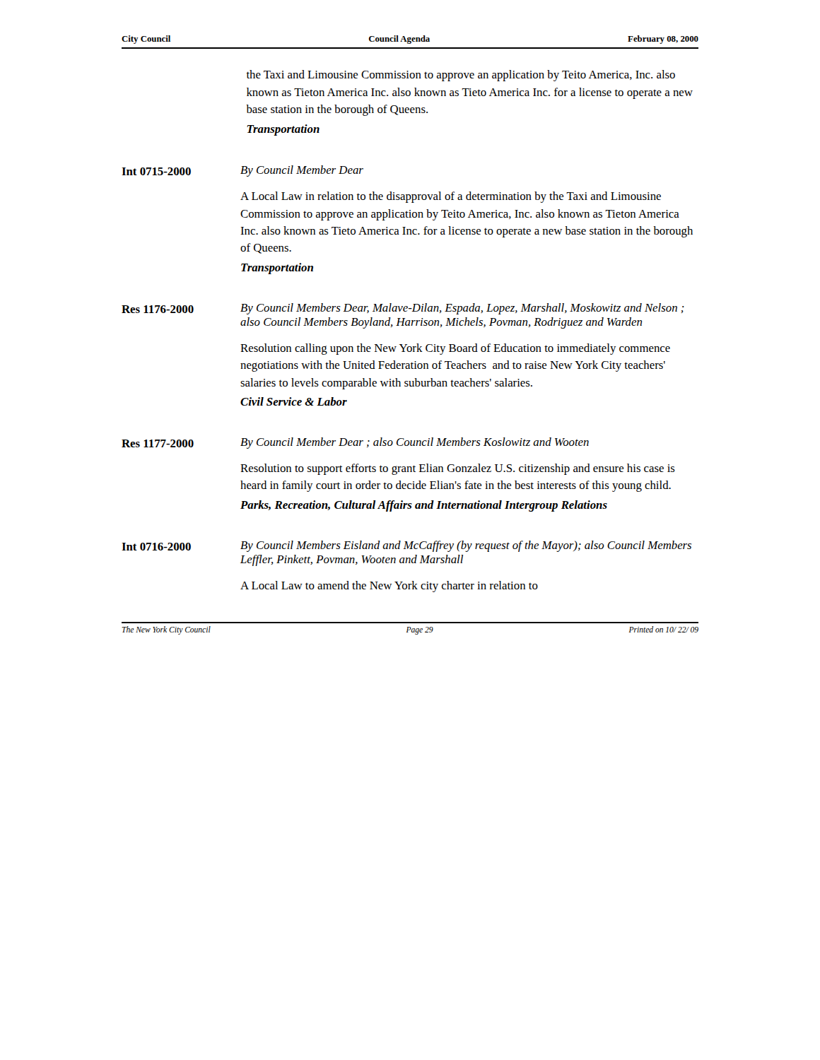City Council Council Agenda February 08, 2000
the Taxi and Limousine Commission to approve an application by Teito America, Inc. also known as Tieton America Inc. also known as Tieto America Inc. for a license to operate a new base station in the borough of Queens.
Transportation
Int 0715-2000
By Council Member Dear
A Local Law in relation to the disapproval of a determination by the Taxi and Limousine Commission to approve an application by Teito America, Inc. also known as Tieton America Inc. also known as Tieto America Inc. for a license to operate a new base station in the borough of Queens.
Transportation
Res 1176-2000
By Council Members Dear, Malave-Dilan, Espada, Lopez, Marshall, Moskowitz and Nelson ; also Council Members Boyland, Harrison, Michels, Povman, Rodriguez and Warden
Resolution calling upon the New York City Board of Education to immediately commence negotiations with the United Federation of Teachers and to raise New York City teachers' salaries to levels comparable with suburban teachers' salaries.
Civil Service & Labor
Res 1177-2000
By Council Member Dear ; also Council Members Koslowitz and Wooten
Resolution to support efforts to grant Elian Gonzalez U.S. citizenship and ensure his case is heard in family court in order to decide Elian's fate in the best interests of this young child.
Parks, Recreation, Cultural Affairs and International Intergroup Relations
Int 0716-2000
By Council Members Eisland and McCaffrey (by request of the Mayor); also Council Members Leffler, Pinkett, Povman, Wooten and Marshall
A Local Law to amend the New York city charter in relation to
The New York City Council Page 29 Printed on 10/ 22/ 09